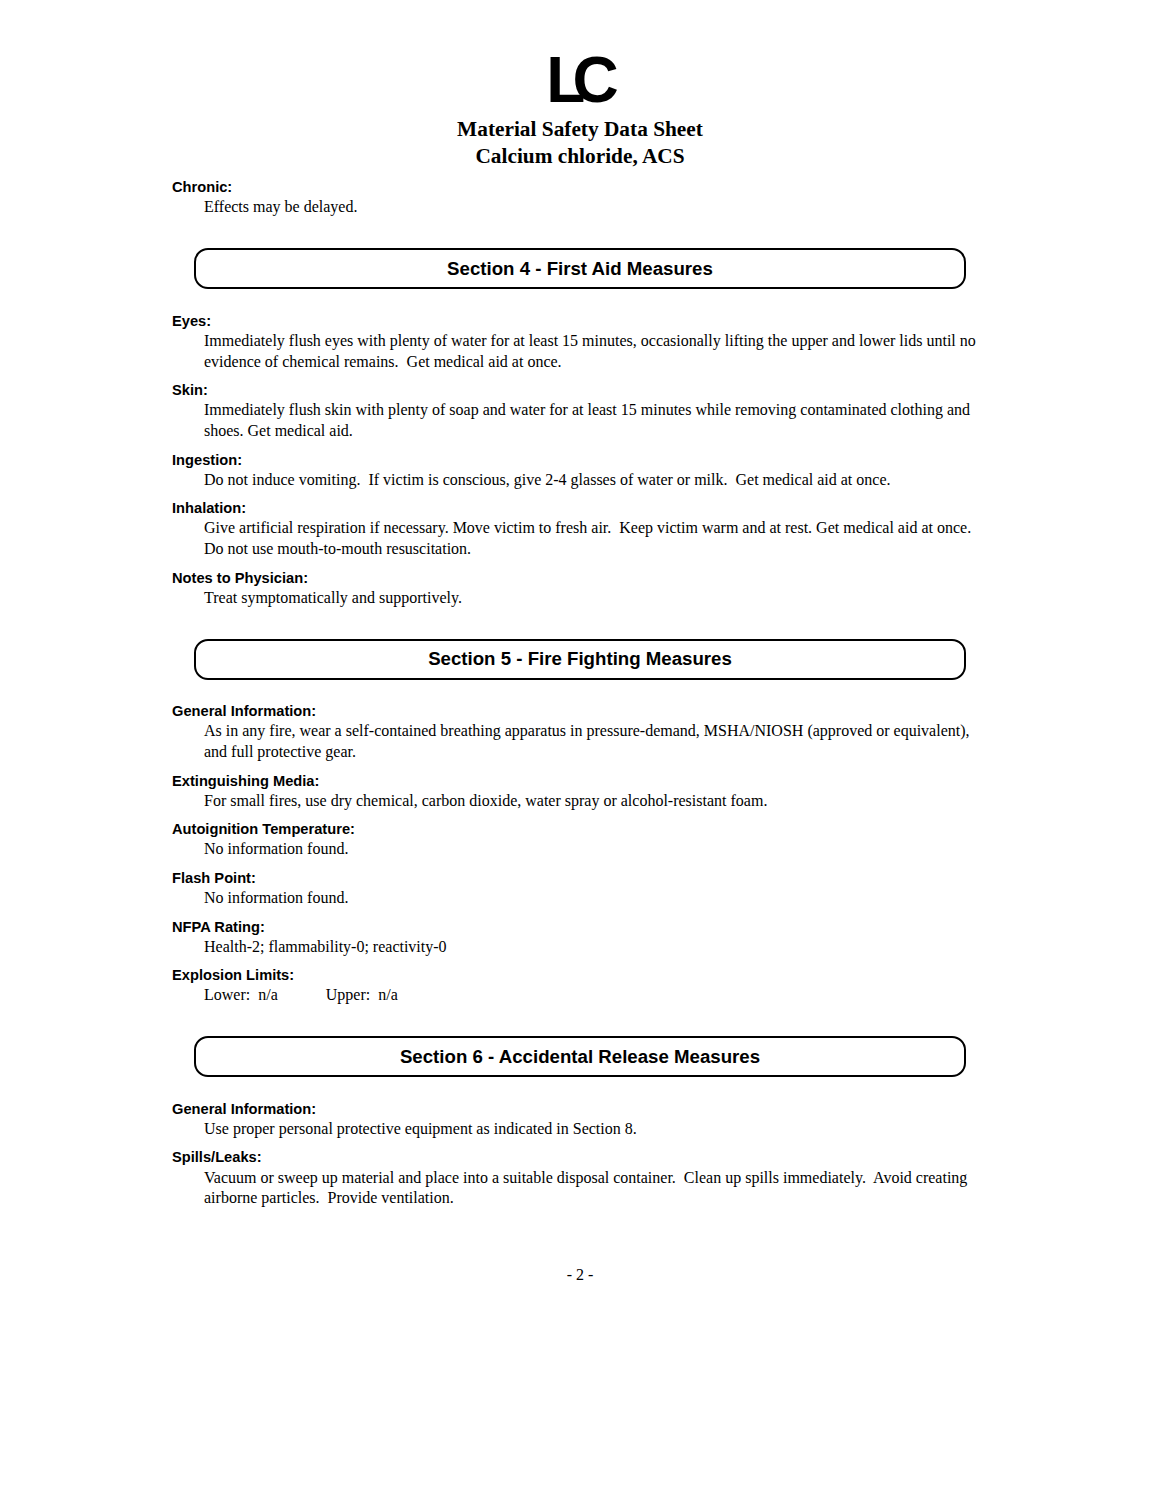LC
Material Safety Data Sheet Calcium chloride, ACS
Chronic:
Effects may be delayed.
Section 4 - First Aid Measures
Eyes:
Immediately flush eyes with plenty of water for at least 15 minutes, occasionally lifting the upper and lower lids until no evidence of chemical remains. Get medical aid at once.
Skin:
Immediately flush skin with plenty of soap and water for at least 15 minutes while removing contaminated clothing and shoes. Get medical aid.
Ingestion:
Do not induce vomiting. If victim is conscious, give 2-4 glasses of water or milk. Get medical aid at once.
Inhalation:
Give artificial respiration if necessary. Move victim to fresh air. Keep victim warm and at rest. Get medical aid at once. Do not use mouth-to-mouth resuscitation.
Notes to Physician:
Treat symptomatically and supportively.
Section 5 - Fire Fighting Measures
General Information:
As in any fire, wear a self-contained breathing apparatus in pressure-demand, MSHA/NIOSH (approved or equivalent), and full protective gear.
Extinguishing Media:
For small fires, use dry chemical, carbon dioxide, water spray or alcohol-resistant foam.
Autoignition Temperature:
No information found.
Flash Point:
No information found.
NFPA Rating:
Health-2; flammability-0; reactivity-0
Explosion Limits:
Lower: n/a Upper: n/a
Section 6 - Accidental Release Measures
General Information:
Use proper personal protective equipment as indicated in Section 8.
Spills/Leaks:
Vacuum or sweep up material and place into a suitable disposal container. Clean up spills immediately. Avoid creating airborne particles. Provide ventilation.
- 2 -